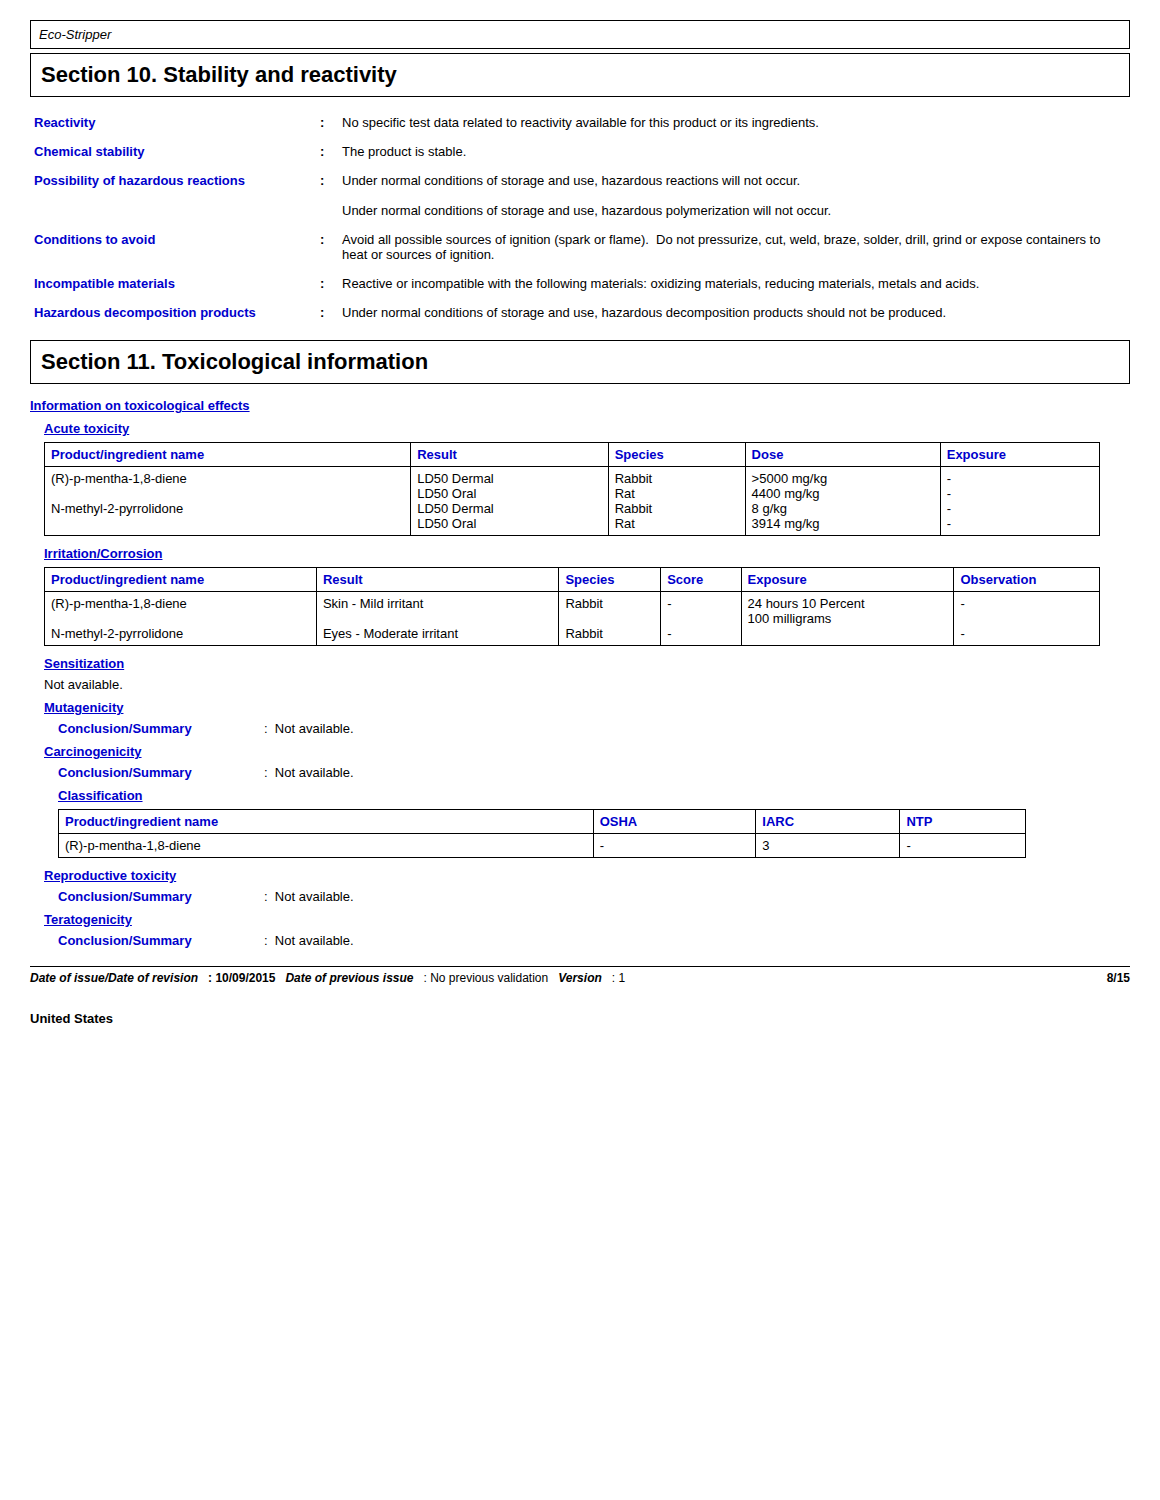Eco-Stripper
Section 10. Stability and reactivity
| Reactivity | : | No specific test data related to reactivity available for this product or its ingredients. |
| Chemical stability | : | The product is stable. |
| Possibility of hazardous reactions | : | Under normal conditions of storage and use, hazardous reactions will not occur. Under normal conditions of storage and use, hazardous polymerization will not occur. |
| Conditions to avoid | : | Avoid all possible sources of ignition (spark or flame). Do not pressurize, cut, weld, braze, solder, drill, grind or expose containers to heat or sources of ignition. |
| Incompatible materials | : | Reactive or incompatible with the following materials: oxidizing materials, reducing materials, metals and acids. |
| Hazardous decomposition products | : | Under normal conditions of storage and use, hazardous decomposition products should not be produced. |
Section 11. Toxicological information
Information on toxicological effects
Acute toxicity
| Product/ingredient name | Result | Species | Dose | Exposure |
| --- | --- | --- | --- | --- |
| (R)-p-mentha-1,8-diene N-methyl-2-pyrrolidone | LD50 Dermal LD50 Oral LD50 Dermal LD50 Oral | Rabbit Rat Rabbit Rat | >5000 mg/kg 4400 mg/kg 8 g/kg 3914 mg/kg | - - - - |
Irritation/Corrosion
| Product/ingredient name | Result | Species | Score | Exposure | Observation |
| --- | --- | --- | --- | --- | --- |
| (R)-p-mentha-1,8-diene N-methyl-2-pyrrolidone | Skin - Mild irritant Eyes - Moderate irritant | Rabbit Rabbit | - - | 24 hours 10 Percent 100 milligrams | - - |
Sensitization
Not available.
Mutagenicity
Conclusion/Summary : Not available.
Carcinogenicity
Conclusion/Summary : Not available.
Classification
| Product/ingredient name | OSHA | IARC | NTP |
| --- | --- | --- | --- |
| (R)-p-mentha-1,8-diene | - | 3 | - |
Reproductive toxicity
Conclusion/Summary : Not available.
Teratogenicity
Conclusion/Summary : Not available.
Date of issue/Date of revision : 10/09/2015 Date of previous issue : No previous validation Version : 1 8/15
United States